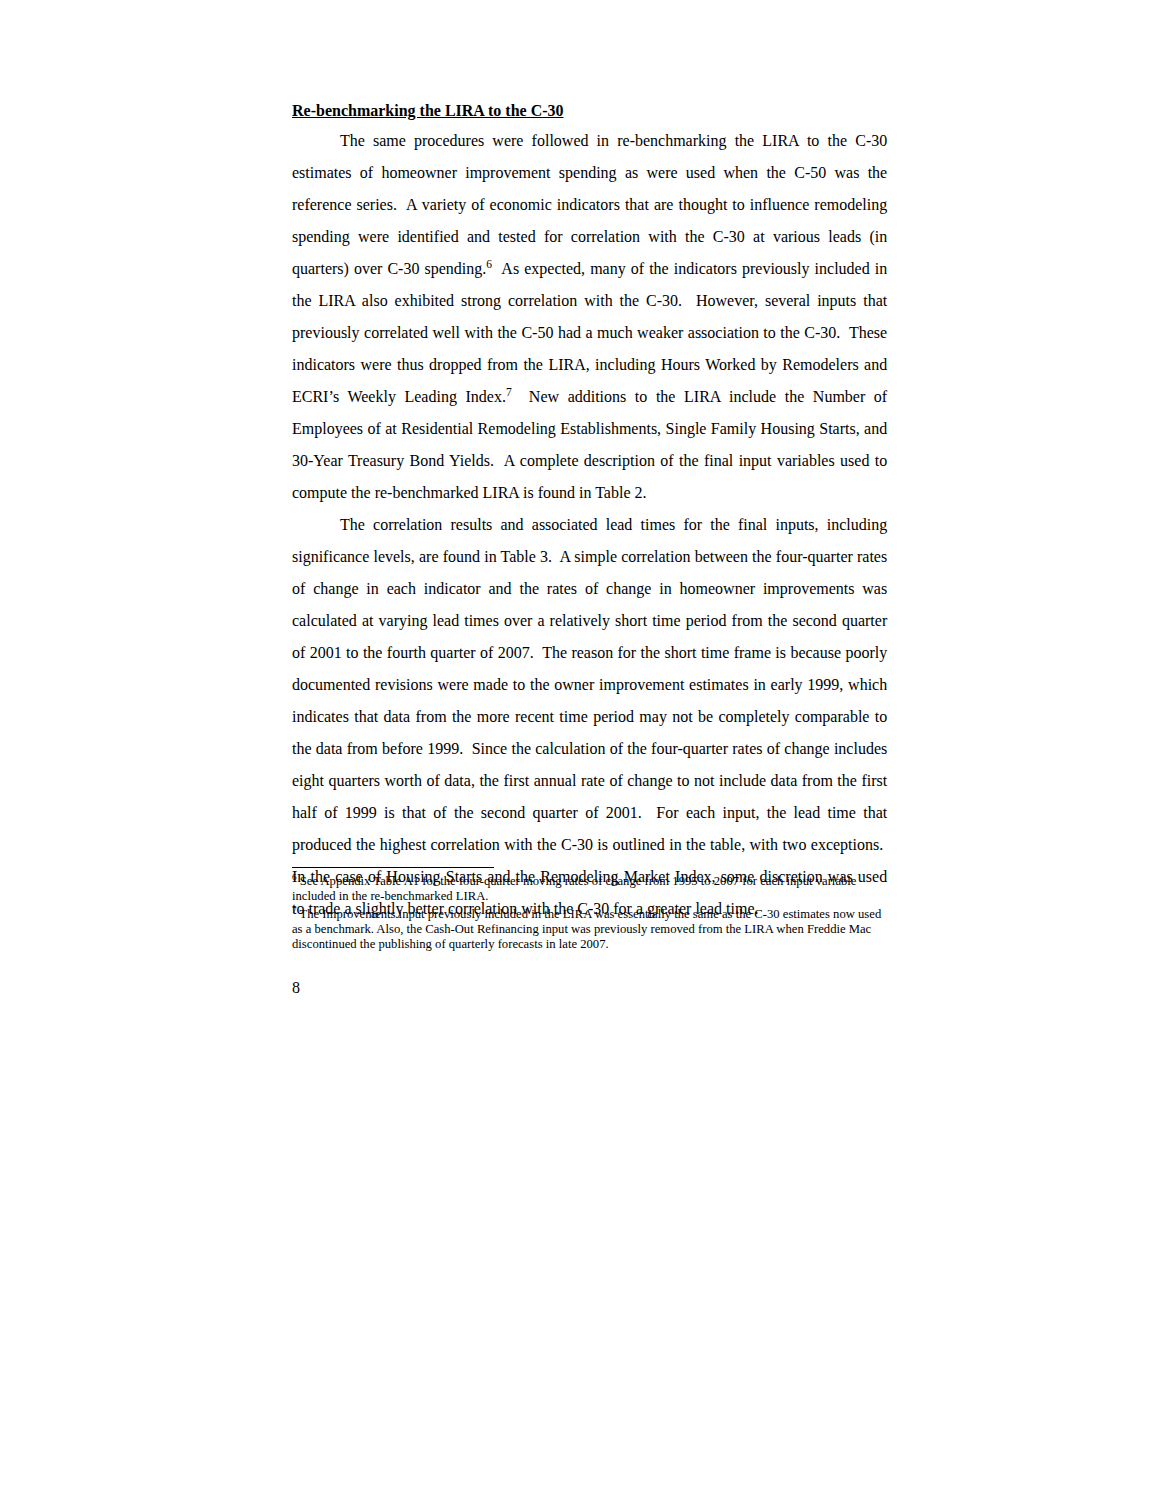Re-benchmarking the LIRA to the C-30
The same procedures were followed in re-benchmarking the LIRA to the C-30 estimates of homeowner improvement spending as were used when the C-50 was the reference series. A variety of economic indicators that are thought to influence remodeling spending were identified and tested for correlation with the C-30 at various leads (in quarters) over C-30 spending.6 As expected, many of the indicators previously included in the LIRA also exhibited strong correlation with the C-30. However, several inputs that previously correlated well with the C-50 had a much weaker association to the C-30. These indicators were thus dropped from the LIRA, including Hours Worked by Remodelers and ECRI’s Weekly Leading Index.7 New additions to the LIRA include the Number of Employees of at Residential Remodeling Establishments, Single Family Housing Starts, and 30-Year Treasury Bond Yields. A complete description of the final input variables used to compute the re-benchmarked LIRA is found in Table 2.
The correlation results and associated lead times for the final inputs, including significance levels, are found in Table 3. A simple correlation between the four-quarter rates of change in each indicator and the rates of change in homeowner improvements was calculated at varying lead times over a relatively short time period from the second quarter of 2001 to the fourth quarter of 2007. The reason for the short time frame is because poorly documented revisions were made to the owner improvement estimates in early 1999, which indicates that data from the more recent time period may not be completely comparable to the data from before 1999. Since the calculation of the four-quarter rates of change includes eight quarters worth of data, the first annual rate of change to not include data from the first half of 1999 is that of the second quarter of 2001. For each input, the lead time that produced the highest correlation with the C-30 is outlined in the table, with two exceptions. In the case of Housing Starts and the Remodeling Market Index, some discretion was used to trade a slightly better correlation with the C-30 for a greater lead time.
6 See Appendix Table A1 for the four-quarter moving rates of change from 1995 to 2007 for each input variable included in the re-benchmarked LIRA.
7 The Improvements input previously included in the LIRA was essentially the same as the C-30 estimates now used as a benchmark. Also, the Cash-Out Refinancing input was previously removed from the LIRA when Freddie Mac discontinued the publishing of quarterly forecasts in late 2007.
8